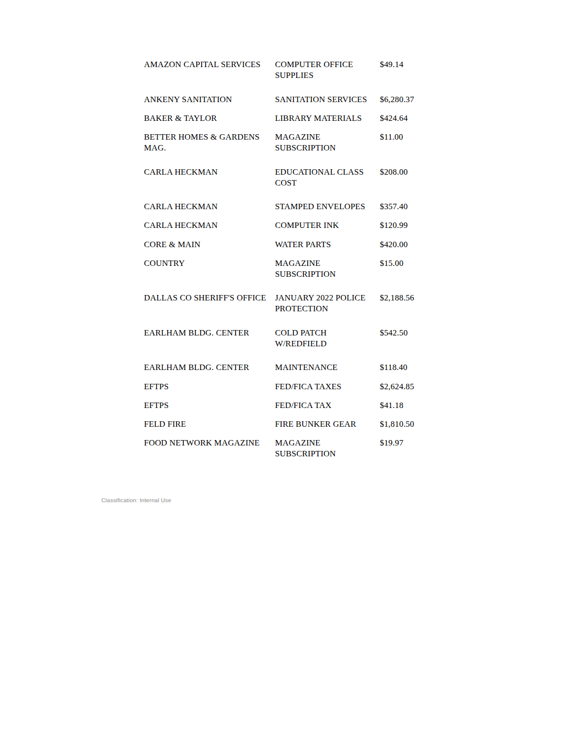| AMAZON CAPITAL SERVICES | COMPUTER OFFICE SUPPLIES | $49.14 |
| ANKENY SANITATION | SANITATION SERVICES | $6,280.37 |
| BAKER & TAYLOR | LIBRARY MATERIALS | $424.64 |
| BETTER HOMES & GARDENS MAG. | MAGAZINE SUBSCRIPTION | $11.00 |
| CARLA HECKMAN | EDUCATIONAL CLASS COST | $208.00 |
| CARLA HECKMAN | STAMPED ENVELOPES | $357.40 |
| CARLA HECKMAN | COMPUTER INK | $120.99 |
| CORE & MAIN | WATER PARTS | $420.00 |
| COUNTRY | MAGAZINE SUBSCRIPTION | $15.00 |
| DALLAS CO SHERIFF'S OFFICE | JANUARY 2022 POLICE PROTECTION | $2,188.56 |
| EARLHAM BLDG. CENTER | COLD PATCH W/REDFIELD | $542.50 |
| EARLHAM BLDG. CENTER | MAINTENANCE | $118.40 |
| EFTPS | FED/FICA TAXES | $2,624.85 |
| EFTPS | FED/FICA TAX | $41.18 |
| FELD FIRE | FIRE BUNKER GEAR | $1,810.50 |
| FOOD NETWORK MAGAZINE | MAGAZINE SUBSCRIPTION | $19.97 |
Classification: Internal Use